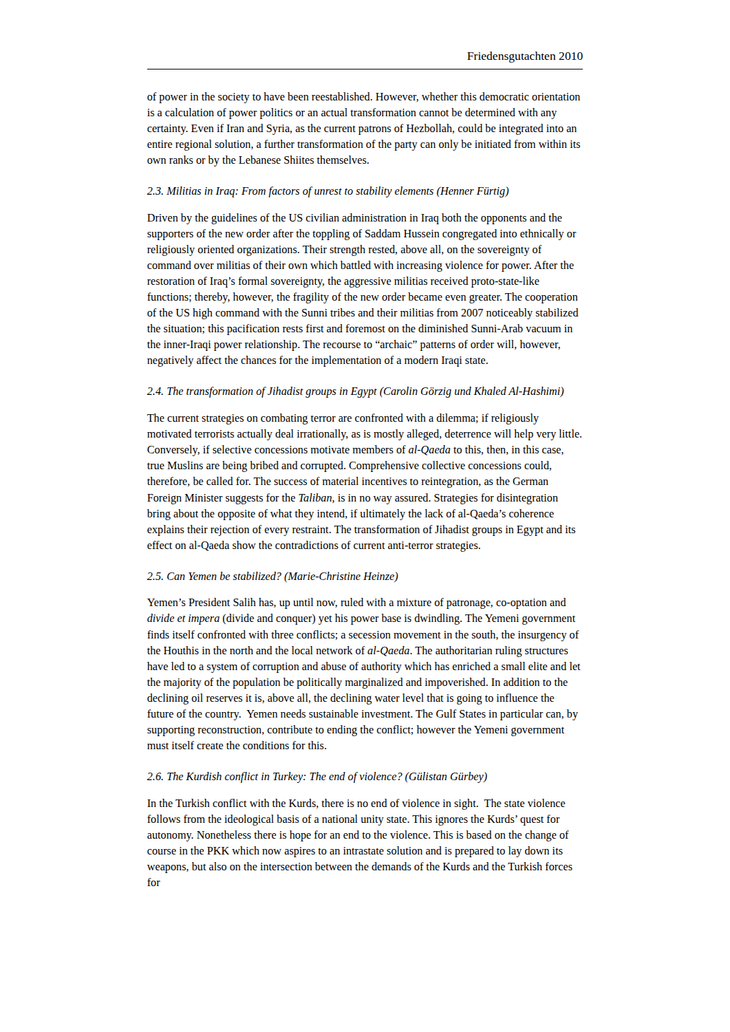Friedensgutachten 2010
of power in the society to have been reestablished. However, whether this democratic orientation is a calculation of power politics or an actual transformation cannot be determined with any certainty. Even if Iran and Syria, as the current patrons of Hezbollah, could be integrated into an entire regional solution, a further transformation of the party can only be initiated from within its own ranks or by the Lebanese Shiites themselves.
2.3. Militias in Iraq: From factors of unrest to stability elements (Henner Fürtig)
Driven by the guidelines of the US civilian administration in Iraq both the opponents and the supporters of the new order after the toppling of Saddam Hussein congregated into ethnically or religiously oriented organizations. Their strength rested, above all, on the sovereignty of command over militias of their own which battled with increasing violence for power. After the restoration of Iraq’s formal sovereignty, the aggressive militias received proto-state-like functions; thereby, however, the fragility of the new order became even greater. The cooperation of the US high command with the Sunni tribes and their militias from 2007 noticeably stabilized the situation; this pacification rests first and foremost on the diminished Sunni-Arab vacuum in the inner-Iraqi power relationship. The recourse to “archaic” patterns of order will, however, negatively affect the chances for the implementation of a modern Iraqi state.
2.4. The transformation of Jihadist groups in Egypt (Carolin Görzig und Khaled Al-Hashimi)
The current strategies on combating terror are confronted with a dilemma; if religiously motivated terrorists actually deal irrationally, as is mostly alleged, deterrence will help very little. Conversely, if selective concessions motivate members of al-Qaeda to this, then, in this case, true Muslins are being bribed and corrupted. Comprehensive collective concessions could, therefore, be called for. The success of material incentives to reintegration, as the German Foreign Minister suggests for the Taliban, is in no way assured. Strategies for disintegration bring about the opposite of what they intend, if ultimately the lack of al-Qaeda’s coherence explains their rejection of every restraint. The transformation of Jihadist groups in Egypt and its effect on al-Qaeda show the contradictions of current anti-terror strategies.
2.5. Can Yemen be stabilized? (Marie-Christine Heinze)
Yemen’s President Salih has, up until now, ruled with a mixture of patronage, co-optation and divide et impera (divide and conquer) yet his power base is dwindling. The Yemeni government finds itself confronted with three conflicts; a secession movement in the south, the insurgency of the Houthis in the north and the local network of al-Qaeda. The authoritarian ruling structures have led to a system of corruption and abuse of authority which has enriched a small elite and let the majority of the population be politically marginalized and impoverished. In addition to the declining oil reserves it is, above all, the declining water level that is going to influence the future of the country. Yemen needs sustainable investment. The Gulf States in particular can, by supporting reconstruction, contribute to ending the conflict; however the Yemeni government must itself create the conditions for this.
2.6. The Kurdish conflict in Turkey: The end of violence? (Gülistan Gürbey)
In the Turkish conflict with the Kurds, there is no end of violence in sight. The state violence follows from the ideological basis of a national unity state. This ignores the Kurds’ quest for autonomy. Nonetheless there is hope for an end to the violence. This is based on the change of course in the PKK which now aspires to an intrastate solution and is prepared to lay down its weapons, but also on the intersection between the demands of the Kurds and the Turkish forces for